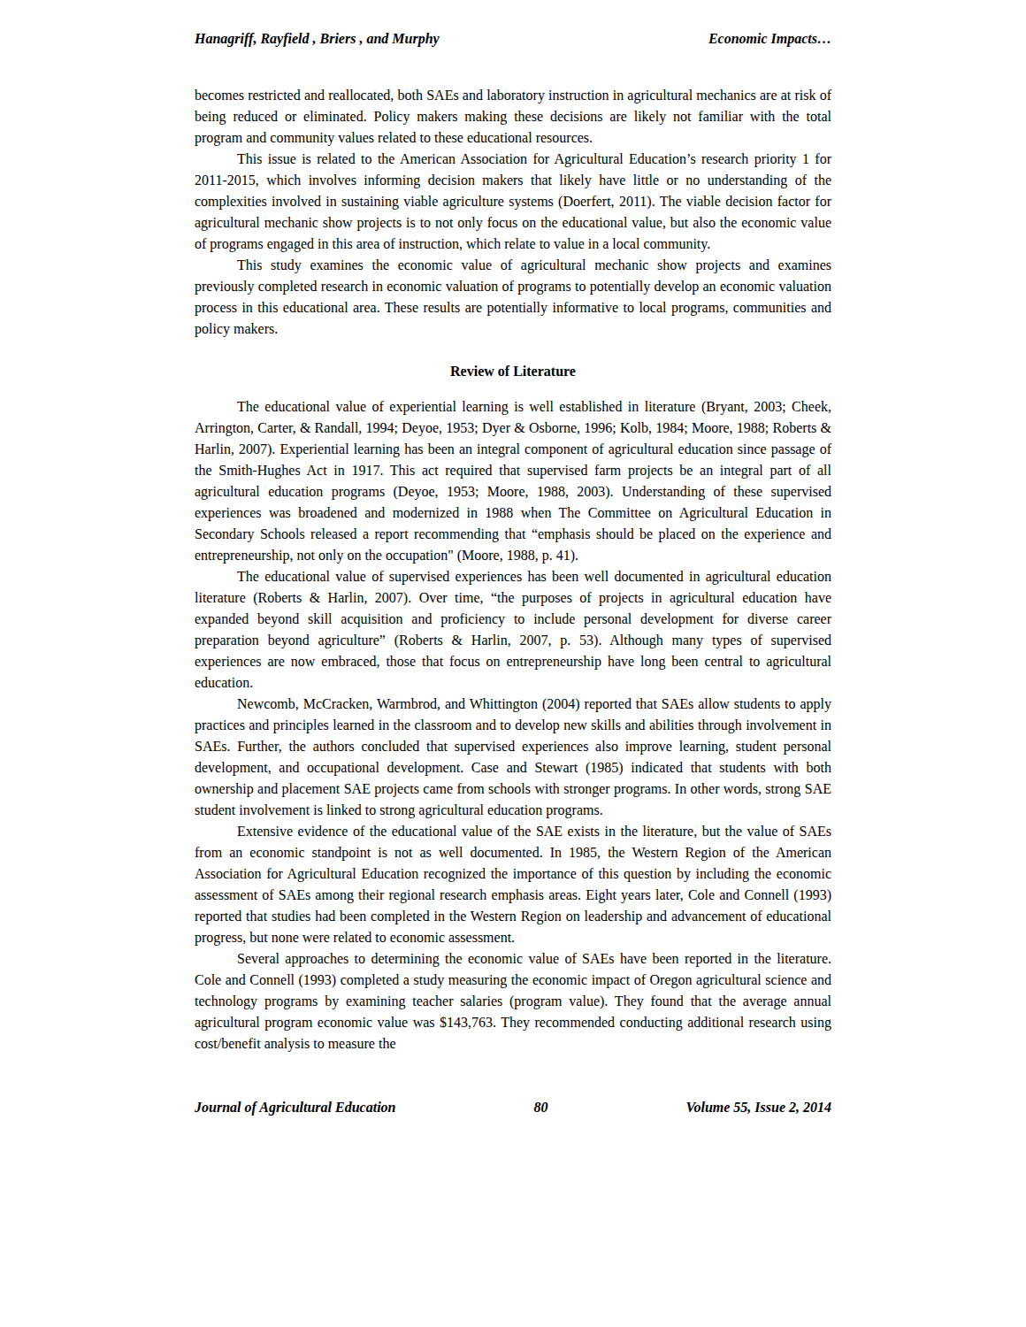Hanagriff, Rayfield , Briers , and Murphy Economic Impacts…
becomes restricted and reallocated, both SAEs and laboratory instruction in agricultural mechanics are at risk of being reduced or eliminated. Policy makers making these decisions are likely not familiar with the total program and community values related to these educational resources.
This issue is related to the American Association for Agricultural Education’s research priority 1 for 2011-2015, which involves informing decision makers that likely have little or no understanding of the complexities involved in sustaining viable agriculture systems (Doerfert, 2011). The viable decision factor for agricultural mechanic show projects is to not only focus on the educational value, but also the economic value of programs engaged in this area of instruction, which relate to value in a local community.
This study examines the economic value of agricultural mechanic show projects and examines previously completed research in economic valuation of programs to potentially develop an economic valuation process in this educational area. These results are potentially informative to local programs, communities and policy makers.
Review of Literature
The educational value of experiential learning is well established in literature (Bryant, 2003; Cheek, Arrington, Carter, & Randall, 1994; Deyoe, 1953; Dyer & Osborne, 1996; Kolb, 1984; Moore, 1988; Roberts & Harlin, 2007). Experiential learning has been an integral component of agricultural education since passage of the Smith-Hughes Act in 1917. This act required that supervised farm projects be an integral part of all agricultural education programs (Deyoe, 1953; Moore, 1988, 2003). Understanding of these supervised experiences was broadened and modernized in 1988 when The Committee on Agricultural Education in Secondary Schools released a report recommending that “emphasis should be placed on the experience and entrepreneurship, not only on the occupation" (Moore, 1988, p. 41).
The educational value of supervised experiences has been well documented in agricultural education literature (Roberts & Harlin, 2007). Over time, “the purposes of projects in agricultural education have expanded beyond skill acquisition and proficiency to include personal development for diverse career preparation beyond agriculture” (Roberts & Harlin, 2007, p. 53). Although many types of supervised experiences are now embraced, those that focus on entrepreneurship have long been central to agricultural education.
Newcomb, McCracken, Warmbrod, and Whittington (2004) reported that SAEs allow students to apply practices and principles learned in the classroom and to develop new skills and abilities through involvement in SAEs. Further, the authors concluded that supervised experiences also improve learning, student personal development, and occupational development. Case and Stewart (1985) indicated that students with both ownership and placement SAE projects came from schools with stronger programs. In other words, strong SAE student involvement is linked to strong agricultural education programs.
Extensive evidence of the educational value of the SAE exists in the literature, but the value of SAEs from an economic standpoint is not as well documented. In 1985, the Western Region of the American Association for Agricultural Education recognized the importance of this question by including the economic assessment of SAEs among their regional research emphasis areas. Eight years later, Cole and Connell (1993) reported that studies had been completed in the Western Region on leadership and advancement of educational progress, but none were related to economic assessment.
Several approaches to determining the economic value of SAEs have been reported in the literature. Cole and Connell (1993) completed a study measuring the economic impact of Oregon agricultural science and technology programs by examining teacher salaries (program value). They found that the average annual agricultural program economic value was $143,763. They recommended conducting additional research using cost/benefit analysis to measure the
Journal of Agricultural Education 80 Volume 55, Issue 2, 2014